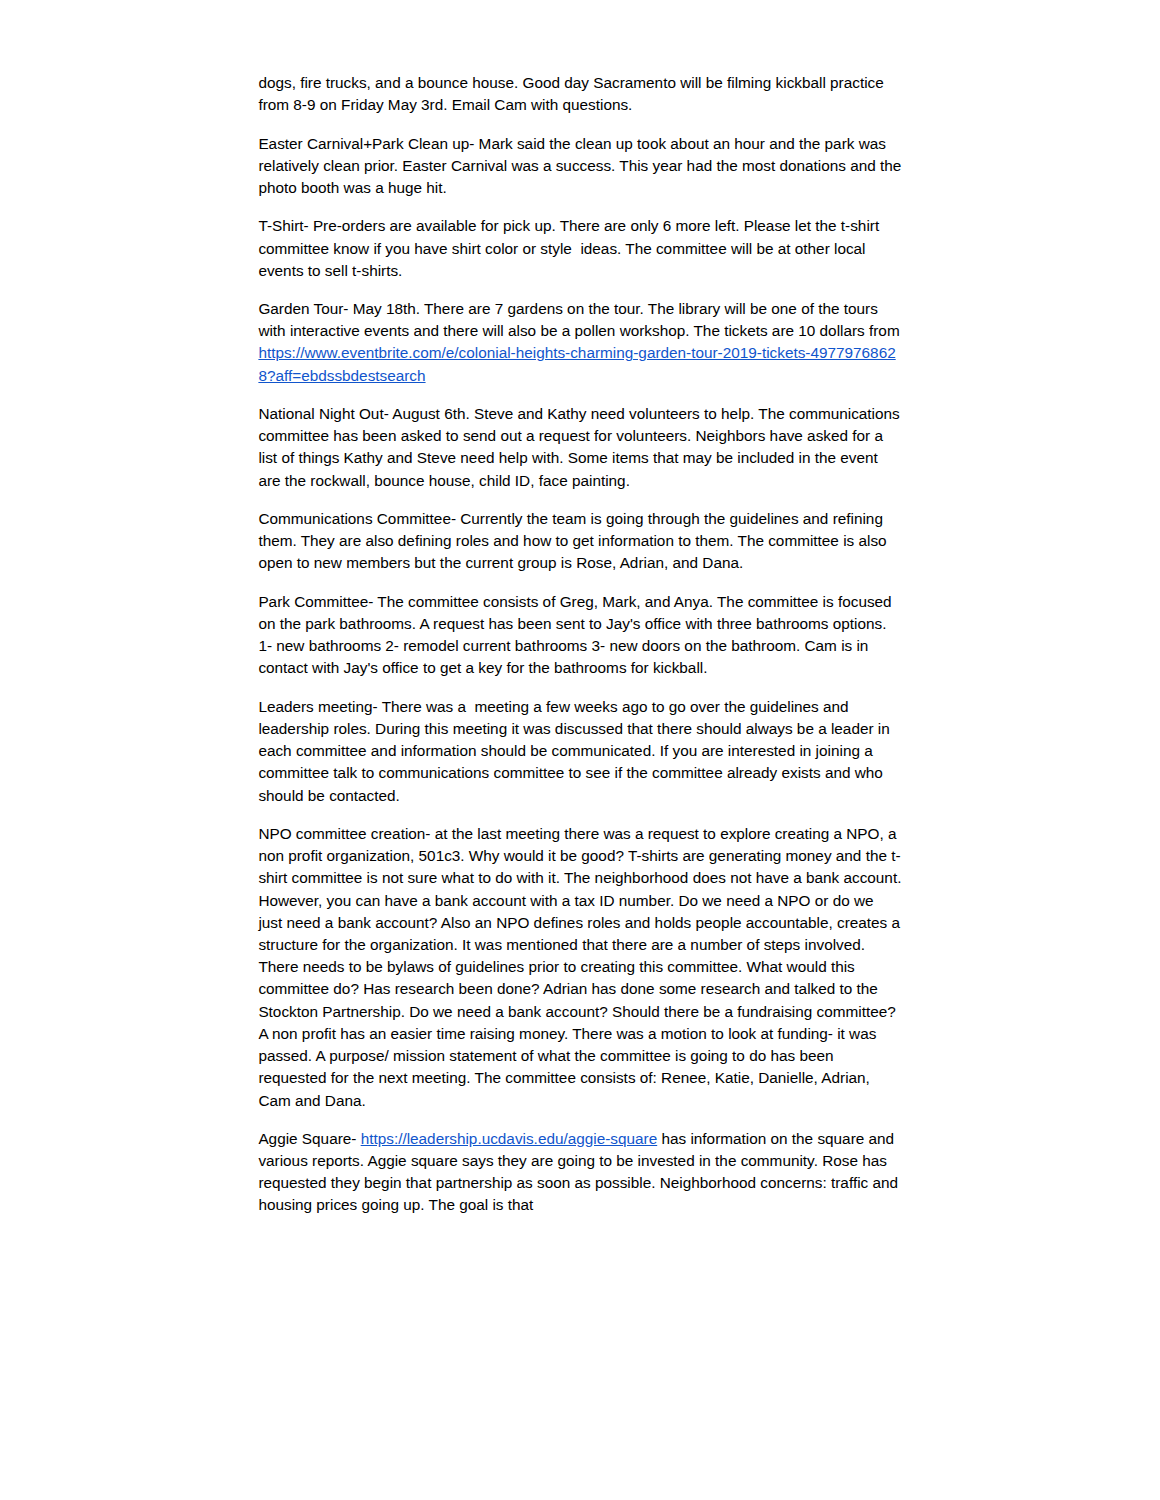dogs, fire trucks, and a bounce house. Good day Sacramento will be filming kickball practice from 8-9 on Friday May 3rd. Email Cam with questions.
Easter Carnival+Park Clean up- Mark said the clean up took about an hour and the park was relatively clean prior. Easter Carnival was a success. This year had the most donations and the photo booth was a huge hit.
T-Shirt- Pre-orders are available for pick up. There are only 6 more left. Please let the t-shirt committee know if you have shirt color or style ideas. The committee will be at other local events to sell t-shirts.
Garden Tour- May 18th. There are 7 gardens on the tour. The library will be one of the tours with interactive events and there will also be a pollen workshop. The tickets are 10 dollars from https://www.eventbrite.com/e/colonial-heights-charming-garden-tour-2019-tickets-49779768628?aff=ebdssbdestsearch
National Night Out- August 6th. Steve and Kathy need volunteers to help. The communications committee has been asked to send out a request for volunteers. Neighbors have asked for a list of things Kathy and Steve need help with. Some items that may be included in the event are the rockwall, bounce house, child ID, face painting.
Communications Committee- Currently the team is going through the guidelines and refining them. They are also defining roles and how to get information to them. The committee is also open to new members but the current group is Rose, Adrian, and Dana.
Park Committee- The committee consists of Greg, Mark, and Anya. The committee is focused on the park bathrooms. A request has been sent to Jay's office with three bathrooms options. 1- new bathrooms 2- remodel current bathrooms 3- new doors on the bathroom. Cam is in contact with Jay's office to get a key for the bathrooms for kickball.
Leaders meeting- There was a meeting a few weeks ago to go over the guidelines and leadership roles. During this meeting it was discussed that there should always be a leader in each committee and information should be communicated. If you are interested in joining a committee talk to communications committee to see if the committee already exists and who should be contacted.
NPO committee creation- at the last meeting there was a request to explore creating a NPO, a non profit organization, 501c3. Why would it be good? T-shirts are generating money and the t-shirt committee is not sure what to do with it. The neighborhood does not have a bank account. However, you can have a bank account with a tax ID number. Do we need a NPO or do we just need a bank account? Also an NPO defines roles and holds people accountable, creates a structure for the organization. It was mentioned that there are a number of steps involved. There needs to be bylaws of guidelines prior to creating this committee. What would this committee do? Has research been done? Adrian has done some research and talked to the Stockton Partnership. Do we need a bank account? Should there be a fundraising committee? A non profit has an easier time raising money. There was a motion to look at funding- it was passed. A purpose/ mission statement of what the committee is going to do has been requested for the next meeting. The committee consists of: Renee, Katie, Danielle, Adrian, Cam and Dana.
Aggie Square- https://leadership.ucdavis.edu/aggie-square has information on the square and various reports. Aggie square says they are going to be invested in the community. Rose has requested they begin that partnership as soon as possible. Neighborhood concerns: traffic and housing prices going up. The goal is that